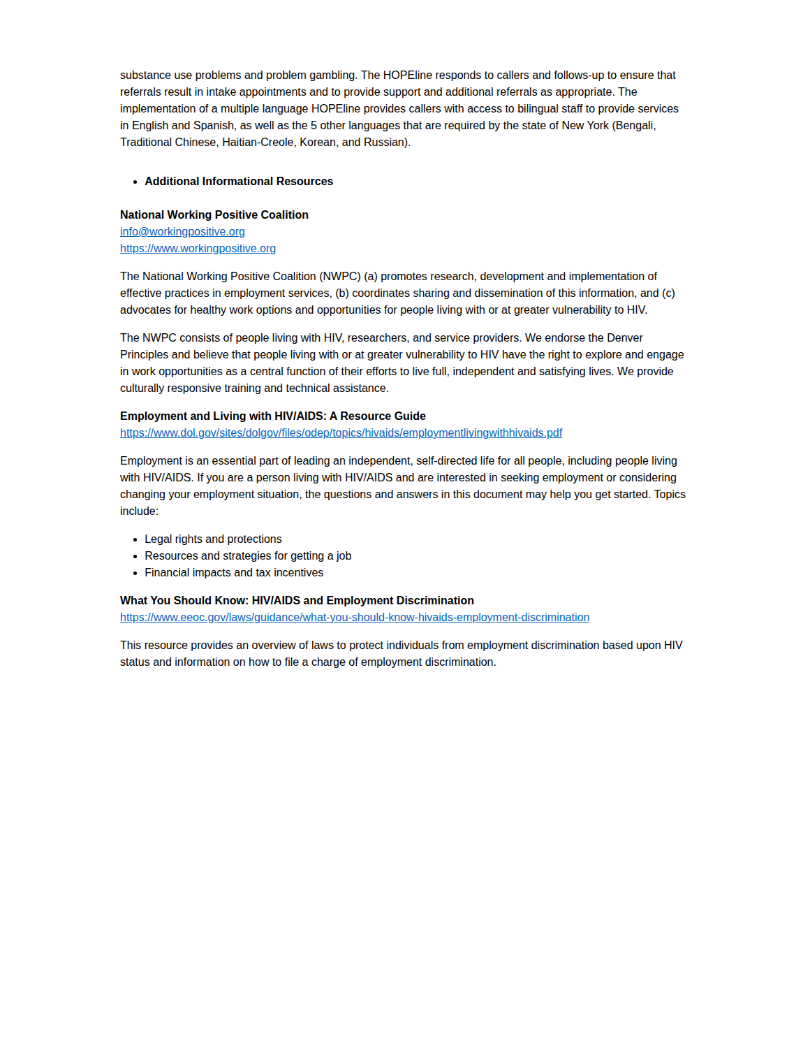substance use problems and problem gambling. The HOPEline responds to callers and follows-up to ensure that referrals result in intake appointments and to provide support and additional referrals as appropriate. The implementation of a multiple language HOPEline provides callers with access to bilingual staff to provide services in English and Spanish, as well as the 5 other languages that are required by the state of New York (Bengali, Traditional Chinese, Haitian-Creole, Korean, and Russian).
Additional Informational Resources
National Working Positive Coalition
info@workingpositive.org https://www.workingpositive.org
The National Working Positive Coalition (NWPC) (a) promotes research, development and implementation of effective practices in employment services, (b) coordinates sharing and dissemination of this information, and (c) advocates for healthy work options and opportunities for people living with or at greater vulnerability to HIV.
The NWPC consists of people living with HIV, researchers, and service providers. We endorse the Denver Principles and believe that people living with or at greater vulnerability to HIV have the right to explore and engage in work opportunities as a central function of their efforts to live full, independent and satisfying lives. We provide culturally responsive training and technical assistance.
Employment and Living with HIV/AIDS: A Resource Guide
https://www.dol.gov/sites/dolgov/files/odep/topics/hivaids/employmentlivingwithhivaids.pdf
Employment is an essential part of leading an independent, self-directed life for all people, including people living with HIV/AIDS. If you are a person living with HIV/AIDS and are interested in seeking employment or considering changing your employment situation, the questions and answers in this document may help you get started. Topics include:
Legal rights and protections
Resources and strategies for getting a job
Financial impacts and tax incentives
What You Should Know: HIV/AIDS and Employment Discrimination
https://www.eeoc.gov/laws/guidance/what-you-should-know-hivaids-employment-discrimination
This resource provides an overview of laws to protect individuals from employment discrimination based upon HIV status and information on how to file a charge of employment discrimination.